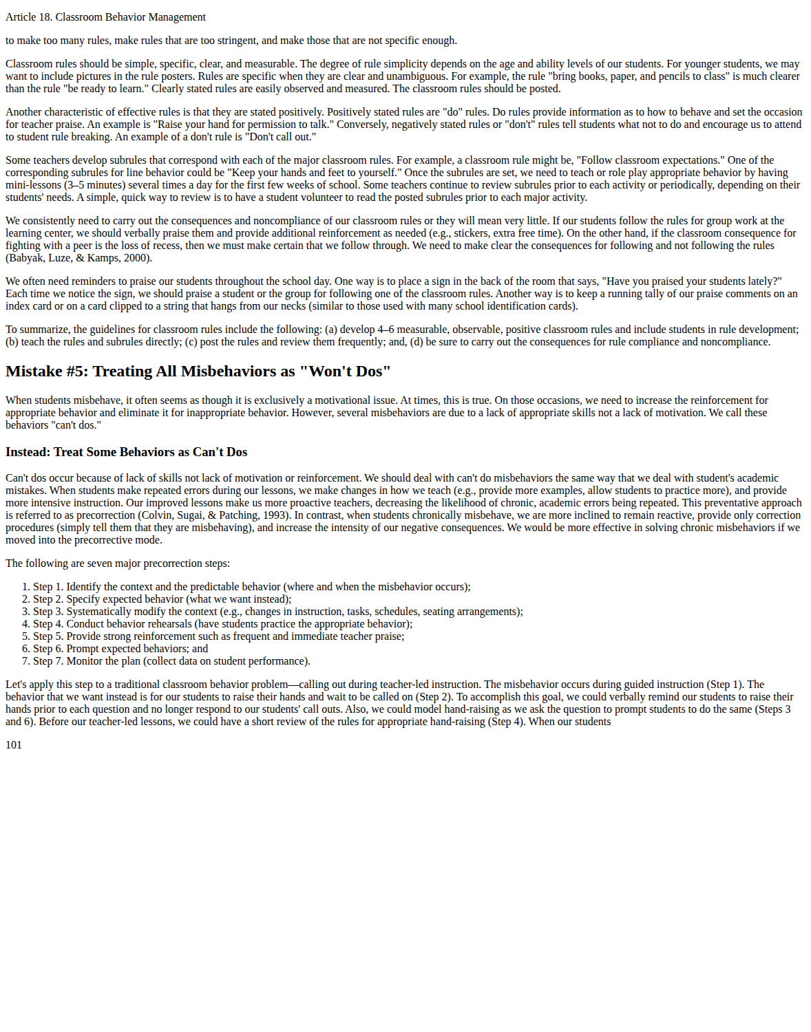Article 18. Classroom Behavior Management
to make too many rules, make rules that are too stringent, and make those that are not specific enough.
Classroom rules should be simple, specific, clear, and measurable. The degree of rule simplicity depends on the age and ability levels of our students. For younger students, we may want to include pictures in the rule posters. Rules are specific when they are clear and unambiguous. For example, the rule "bring books, paper, and pencils to class" is much clearer than the rule "be ready to learn." Clearly stated rules are easily observed and measured. The classroom rules should be posted.
Another characteristic of effective rules is that they are stated positively. Positively stated rules are "do" rules. Do rules provide information as to how to behave and set the occasion for teacher praise. An example is "Raise your hand for permission to talk." Conversely, negatively stated rules or "don't" rules tell students what not to do and encourage us to attend to student rule breaking. An example of a don't rule is "Don't call out."
Some teachers develop subrules that correspond with each of the major classroom rules. For example, a classroom rule might be, "Follow classroom expectations." One of the corresponding subrules for line behavior could be "Keep your hands and feet to yourself." Once the subrules are set, we need to teach or role play appropriate behavior by having mini-lessons (3–5 minutes) several times a day for the first few weeks of school. Some teachers continue to review subrules prior to each activity or periodically, depending on their students' needs. A simple, quick way to review is to have a student volunteer to read the posted subrules prior to each major activity.
We consistently need to carry out the consequences and noncompliance of our classroom rules or they will mean very little. If our students follow the rules for group work at the learning center, we should verbally praise them and provide additional reinforcement as needed (e.g., stickers, extra free time). On the other hand, if the classroom consequence for fighting with a peer is the loss of recess, then we must make certain that we follow through. We need to make clear the consequences for following and not following the rules (Babyak, Luze, & Kamps, 2000).
We often need reminders to praise our students throughout the school day. One way is to place a sign in the back of the room that says, "Have you praised your students lately?" Each time we notice the sign, we should praise a student or the group for following one of the classroom rules. Another way is to keep a running tally of our praise comments on an index card or on a card clipped to a string that hangs from our necks (similar to those used with many school identification cards).
To summarize, the guidelines for classroom rules include the following: (a) develop 4–6 measurable, observable, positive classroom rules and include students in rule development; (b) teach the rules and subrules directly; (c) post the rules and review them frequently; and, (d) be sure to carry out the consequences for rule compliance and noncompliance.
Mistake #5: Treating All Misbehaviors as "Won't Dos"
When students misbehave, it often seems as though it is exclusively a motivational issue. At times, this is true. On those occasions, we need to increase the reinforcement for appropriate behavior and eliminate it for inappropriate behavior. However, several misbehaviors are due to a lack of appropriate skills not a lack of motivation. We call these behaviors "can't dos."
Instead: Treat Some Behaviors as Can't Dos
Can't dos occur because of lack of skills not lack of motivation or reinforcement. We should deal with can't do misbehaviors the same way that we deal with student's academic mistakes. When students make repeated errors during our lessons, we make changes in how we teach (e.g., provide more examples, allow students to practice more), and provide more intensive instruction. Our improved lessons make us more proactive teachers, decreasing the likelihood of chronic, academic errors being repeated. This preventative approach is referred to as precorrection (Colvin, Sugai, & Patching, 1993). In contrast, when students chronically misbehave, we are more inclined to remain reactive, provide only correction procedures (simply tell them that they are misbehaving), and increase the intensity of our negative consequences. We would be more effective in solving chronic misbehaviors if we moved into the precorrective mode.
The following are seven major precorrection steps:
Step 1. Identify the context and the predictable behavior (where and when the misbehavior occurs);
Step 2. Specify expected behavior (what we want instead);
Step 3. Systematically modify the context (e.g., changes in instruction, tasks, schedules, seating arrangements);
Step 4. Conduct behavior rehearsals (have students practice the appropriate behavior);
Step 5. Provide strong reinforcement such as frequent and immediate teacher praise;
Step 6. Prompt expected behaviors; and
Step 7. Monitor the plan (collect data on student performance).
Let's apply this step to a traditional classroom behavior problem—calling out during teacher-led instruction. The misbehavior occurs during guided instruction (Step 1). The behavior that we want instead is for our students to raise their hands and wait to be called on (Step 2). To accomplish this goal, we could verbally remind our students to raise their hands prior to each question and no longer respond to our students' call outs. Also, we could model hand-raising as we ask the question to prompt students to do the same (Steps 3 and 6). Before our teacher-led lessons, we could have a short review of the rules for appropriate hand-raising (Step 4). When our students
101